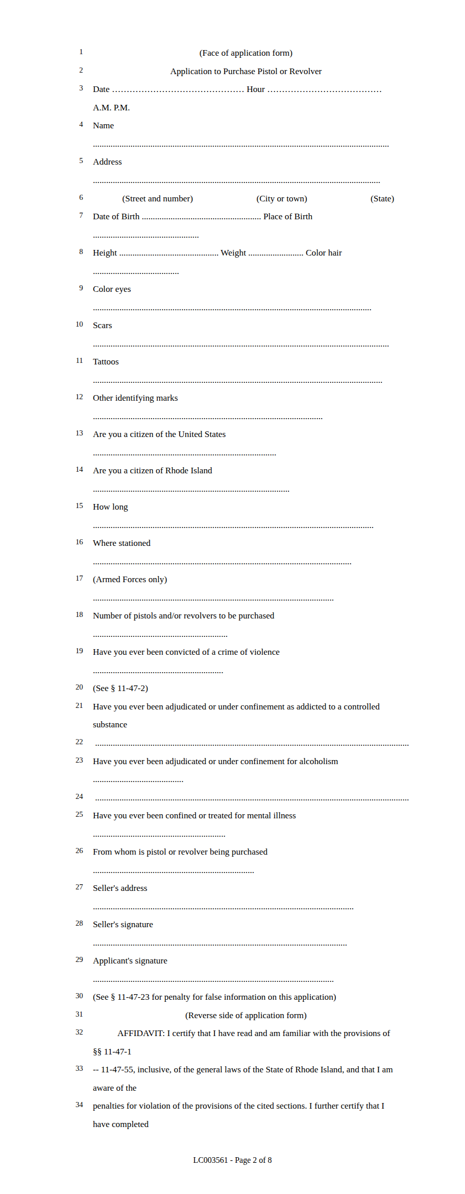(Face of application form)
Application to Purchase Pistol or Revolver
Date ……………………………………… Hour ………………………………… A.M. P.M.
Name ......................................................................................................................................
Address ..................................................................................................................................
(Street and number) (City or town) (State)
Date of Birth ...................................................... Place of Birth ................................................
Height ............................................. Weight ......................... Color hair .......................................
Color eyes ..............................................................................................................................
Scars ......................................................................................................................................
Tattoos ...................................................................................................................................
Other identifying marks ........................................................................................................
Are you a citizen of the United States ...................................................................................
Are you a citizen of Rhode Island .........................................................................................
How long ...............................................................................................................................
Where stationed .....................................................................................................................
(Armed Forces only) .............................................................................................................
Number of pistols and/or revolvers to be purchased .............................................................
Have you ever been convicted of a crime of violence ...........................................................
(See § 11-47-2)
Have you ever been adjudicated or under confinement as addicted to a controlled substance
..............................................................................................................................................
Have you ever been adjudicated or under confinement for alcoholism .........................................
..............................................................................................................................................
Have you ever been confined or treated for mental illness ............................................................
From whom is pistol or revolver being purchased .........................................................................
Seller's address ......................................................................................................................
Seller's signature ...................................................................................................................
Applicant's signature .............................................................................................................
(See § 11-47-23 for penalty for false information on this application)
(Reverse side of application form)
AFFIDAVIT: I certify that I have read and am familiar with the provisions of §§ 11-47-1
-- 11-47-55, inclusive, of the general laws of the State of Rhode Island, and that I am aware of the
penalties for violation of the provisions of the cited sections. I further certify that I have completed
LC003561 - Page 2 of 8